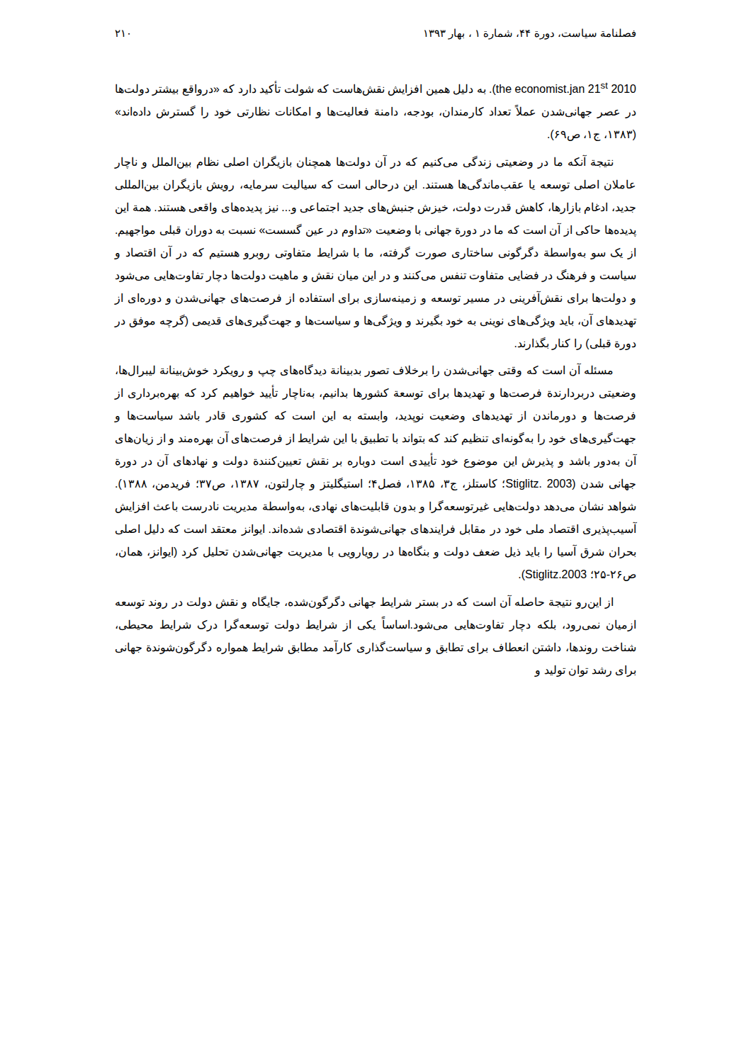فصلنامة سیاست، دورة ۴۴، شمارة ۱ ، بهار ۱۳۹۳ ۲۱۰
the economist.jan 21st 2010). به دلیل همین افزایش نقش‌هاست که شولت تأکید دارد که «درواقع بیشتر دولت‌ها در عصر جهانی‌شدن عملاً تعداد کارمندان، بودجه، دامنة فعالیت‌ها و امکانات نظارتی خود را گسترش داده‌اند» (۱۳۸۳، ج۱، ص۶۹).
نتیجة آنکه ما در وضعیتی زندگی می‌کنیم که در آن دولت‌ها همچنان بازیگران اصلی نظام بین‌الملل و ناچار عاملان اصلی توسعه یا عقب‌ماندگی‌ها هستند. این درحالی است که سیالیت سرمایه، رویش بازیگران بین‌المللی جدید، ادغام بازارها، کاهش قدرت دولت، خیزش جنبش‌های جدید اجتماعی و... نیز پدیده‌های واقعی هستند. همة این پدیده‌ها حاکی از آن است که ما در دورة جهانی با وضعیت «تداوم در عین گسست» نسبت به دوران قبلی مواجهیم. از یک سو به‌واسطة دگرگونی ساختاری صورت گرفته، ما با شرایط متفاوتی روبرو هستیم که در آن اقتصاد و سیاست و فرهنگ در فضایی متفاوت تنفس می‌کنند و در این میان نقش و ماهیت دولت‌ها دچار تفاوت‌هایی می‌شود و دولت‌ها برای نقش‌آفرینی در مسیر توسعه و زمینه‌سازی برای استفاده از فرصت‌های جهانی‌شدن و دوره‌ای از تهدیدهای آن، باید ویژگی‌های نوینی به خود بگیرند و ویژگی‌ها و سیاست‌ها و جهت‌گیری‌های قدیمی (گرچه موفق در دورة قبلی) را کنار بگذارند.
مسئله آن است که وقتی جهانی‌شدن را برخلاف تصور بدبینانة دیدگاه‌های چپ و رویکرد خوش‌بینانة لیبرال‌ها، وضعیتی دربردارندة فرصت‌ها و تهدیدها برای توسعة کشورها بدانیم، به‌ناچار تأیید خواهیم کرد که بهره‌برداری از فرصت‌ها و دورماندن از تهدیدهای وضعیت نوپدید، وابسته به این است که کشوری قادر باشد سیاست‌ها و جهت‌گیری‌های خود را به‌گونه‌ای تنظیم کند که بتواند با تطبیق با این شرایط از فرصت‌های آن بهره‌مند و از زیان‌های آن به‌دور باشد و پذیرش این موضوع خود تأییدی است دوباره بر نقش تعیین‌کنندة دولت و نهادهای آن در دورة جهانی شدن (Stiglitz. 2003؛ کاستلز، ج۳، ۱۳۸۵، فصل۴؛ استیگلیتز و چارلتون، ۱۳۸۷، ص۳۷؛ فریدمن، ۱۳۸۸). شواهد نشان می‌دهد دولت‌هایی غیرتوسعه‌گرا و بدون قابلیت‌های نهادی، به‌واسطة مدیریت نادرست باعث افزایش آسیب‌پذیری اقتصاد ملی خود در مقابل فرایندهای جهانی‌شوندة اقتصادی شده‌اند. ایوانز معتقد است که دلیل اصلی بحران شرق آسیا را باید ذیل ضعف دولت و بنگاه‌ها در رویارویی با مدیریت جهانی‌شدن تحلیل کرد (ایوانز، همان، ص۲۶-۲۵؛ Stiglitz.2003).
از این‌رو نتیجة حاصله آن است که در بستر شرایط جهانی دگرگون‌شده، جایگاه و نقش دولت در روند توسعه ازمیان نمی‌رود، بلکه دچار تفاوت‌هایی می‌شود.اساساً یکی از شرایط دولت توسعه‌گرا درک شرایط محیطی، شناخت روندها، داشتن انعطاف برای تطابق و سیاست‌گذاری کارآمد مطابق شرایط همواره دگرگون‌شوندة جهانی برای رشد توان تولید و